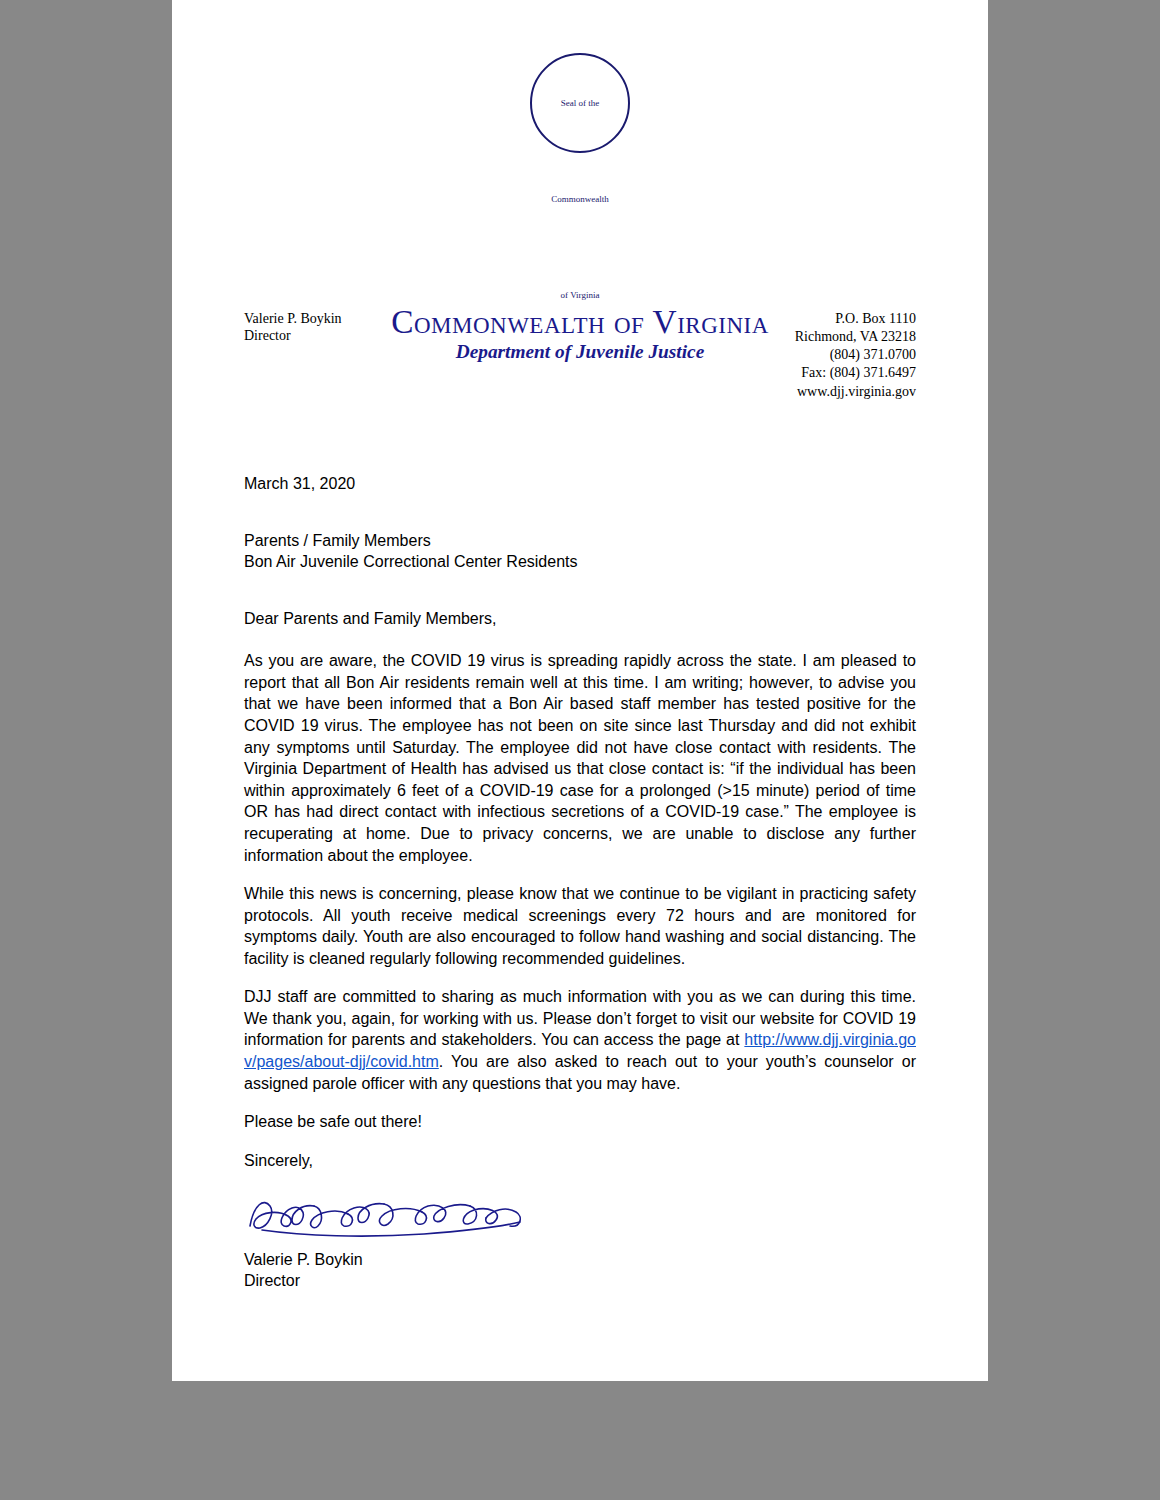Seal of the
Commonwealth
of Virginia
Valerie P. Boykin
Director
Commonwealth of Virginia
Department of Juvenile Justice
P.O. Box 1110
Richmond, VA 23218
(804) 371.0700
Fax: (804) 371.6497
www.djj.virginia.gov
March 31, 2020
Parents / Family Members Bon Air Juvenile Correctional Center Residents
Dear Parents and Family Members,
As you are aware, the COVID 19 virus is spreading rapidly across the state. I am pleased to report that all Bon Air residents remain well at this time. I am writing; however, to advise you that we have been informed that a Bon Air based staff member has tested positive for the COVID 19 virus. The employee has not been on site since last Thursday and did not exhibit any symptoms until Saturday. The employee did not have close contact with residents. The Virginia Department of Health has advised us that close contact is: “if the individual has been within approximately 6 feet of a COVID-19 case for a prolonged (>15 minute) period of time OR has had direct contact with infectious secretions of a COVID-19 case.” The employee is recuperating at home. Due to privacy concerns, we are unable to disclose any further information about the employee.
While this news is concerning, please know that we continue to be vigilant in practicing safety protocols. All youth receive medical screenings every 72 hours and are monitored for symptoms daily. Youth are also encouraged to follow hand washing and social distancing. The facility is cleaned regularly following recommended guidelines.
DJJ staff are committed to sharing as much information with you as we can during this time. We thank you, again, for working with us. Please don’t forget to visit our website for COVID 19 information for parents and stakeholders. You can access the page at http://www.djj.virginia.gov/pages/about-djj/covid.htm. You are also asked to reach out to your youth’s counselor or assigned parole officer with any questions that you may have.
Please be safe out there!
Sincerely,
Valerie P. Boykin Director